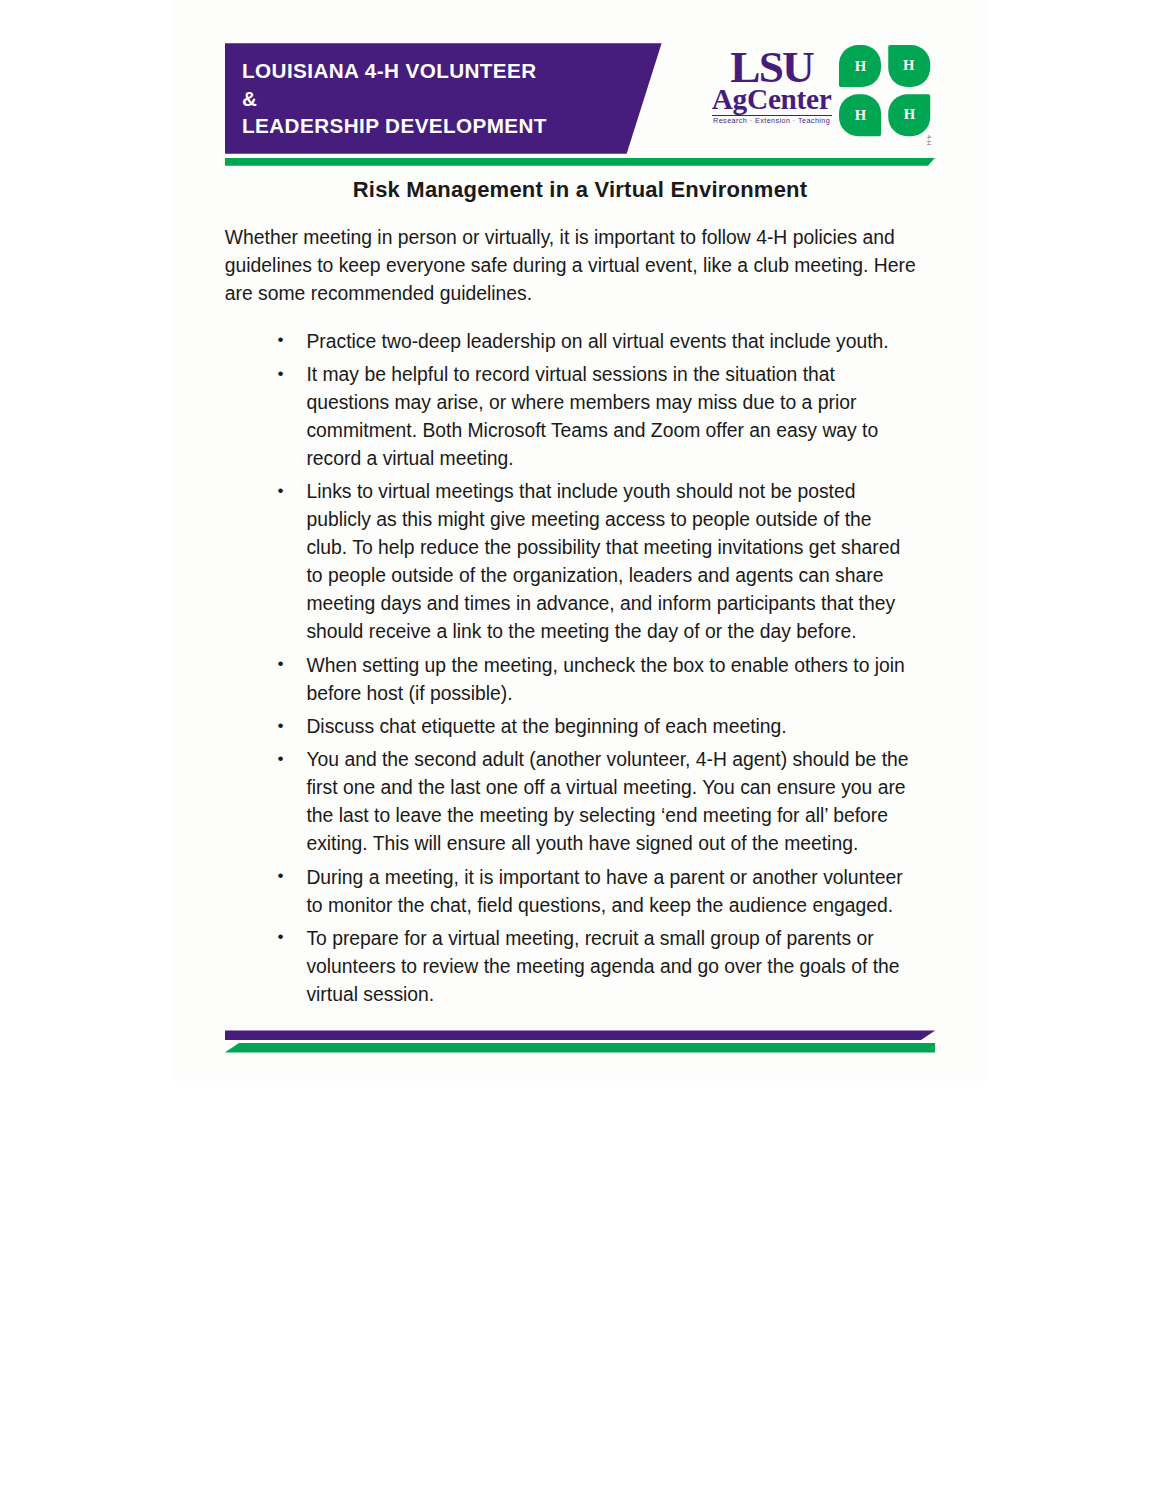Louisiana 4-H Volunteer & Leadership Development
LSU AgCenter
Research · Extension · Teaching
H
H
H
H
4-H
Risk Management in a Virtual Environment
Whether meeting in person or virtually, it is important to follow 4-H policies and guidelines to keep everyone safe during a virtual event, like a club meeting. Here are some recommended guidelines.
Practice two-deep leadership on all virtual events that include youth.
It may be helpful to record virtual sessions in the situation that questions may arise, or where members may miss due to a prior commitment. Both Microsoft Teams and Zoom offer an easy way to record a virtual meeting.
Links to virtual meetings that include youth should not be posted publicly as this might give meeting access to people outside of the club. To help reduce the possibility that meeting invitations get shared to people outside of the organization, leaders and agents can share meeting days and times in advance, and inform participants that they should receive a link to the meeting the day of or the day before.
When setting up the meeting, uncheck the box to enable others to join before host (if possible).
Discuss chat etiquette at the beginning of each meeting.
You and the second adult (another volunteer, 4-H agent) should be the first one and the last one off a virtual meeting. You can ensure you are the last to leave the meeting by selecting ‘end meeting for all’ before exiting. This will ensure all youth have signed out of the meeting.
During a meeting, it is important to have a parent or another volunteer to monitor the chat, field questions, and keep the audience engaged.
To prepare for a virtual meeting, recruit a small group of parents or volunteers to review the meeting agenda and go over the goals of the virtual session.